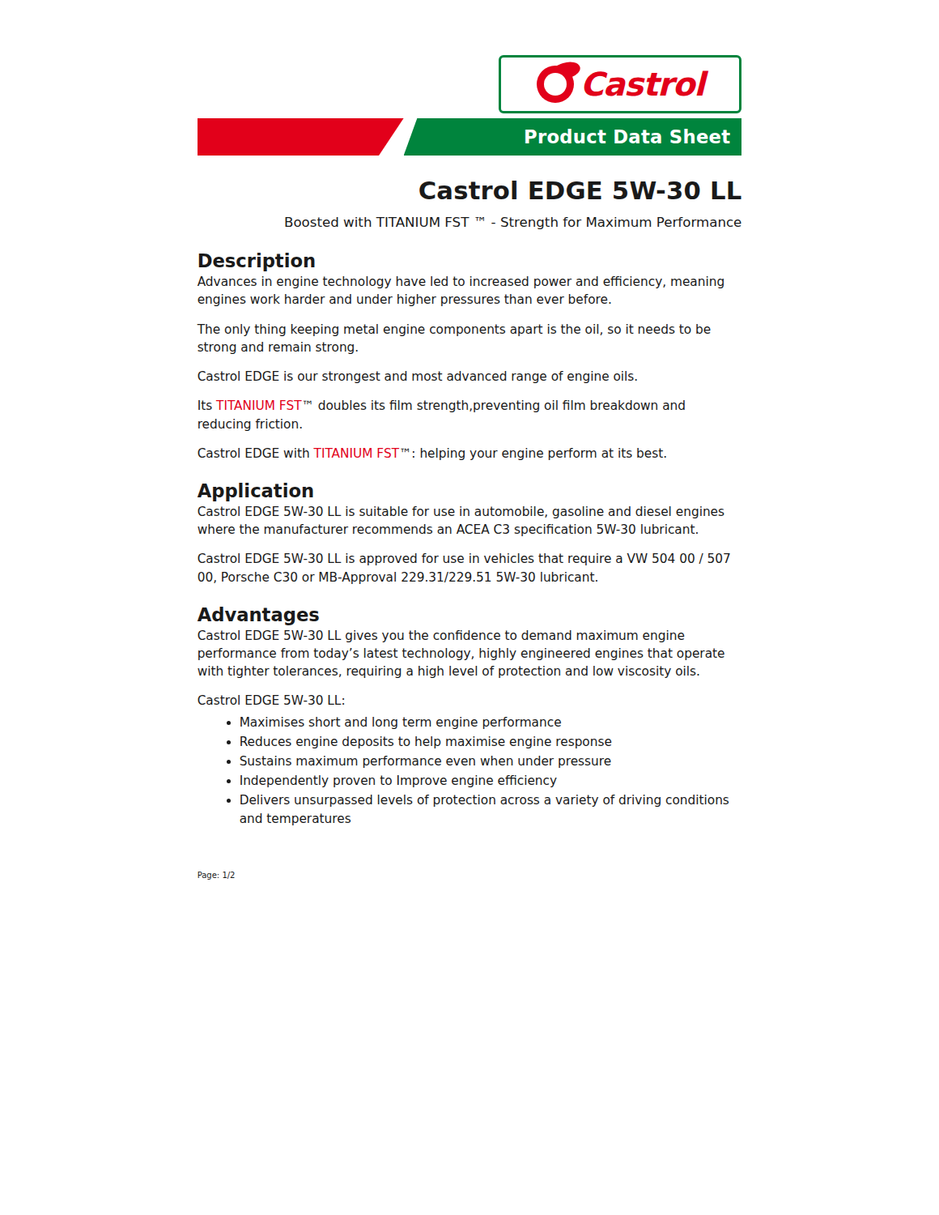Castrol
Product Data Sheet
Castrol EDGE 5W-30 LL
Boosted with TITANIUM FST ™ - Strength for Maximum Performance
Description
Advances in engine technology have led to increased power and efficiency, meaning engines work harder and under higher pressures than ever before.
The only thing keeping metal engine components apart is the oil, so it needs to be strong and remain strong.
Castrol EDGE is our strongest and most advanced range of engine oils.
Its TITANIUM FST™ doubles its film strength,preventing oil film breakdown and reducing friction.
Castrol EDGE with TITANIUM FST™: helping your engine perform at its best.
Application
Castrol EDGE 5W-30 LL is suitable for use in automobile, gasoline and diesel engines where the manufacturer recommends an ACEA C3 specification 5W-30 lubricant.
Castrol EDGE 5W-30 LL is approved for use in vehicles that require a VW 504 00 / 507 00, Porsche C30 or MB-Approval 229.31/229.51 5W-30 lubricant.
Advantages
Castrol EDGE 5W-30 LL gives you the confidence to demand maximum engine performance from today’s latest technology, highly engineered engines that operate with tighter tolerances, requiring a high level of protection and low viscosity oils.
Castrol EDGE 5W-30 LL:
Maximises short and long term engine performance
Reduces engine deposits to help maximise engine response
Sustains maximum performance even when under pressure
Independently proven to Improve engine efficiency
Delivers unsurpassed levels of protection across a variety of driving conditions and temperatures
Page: 1/2